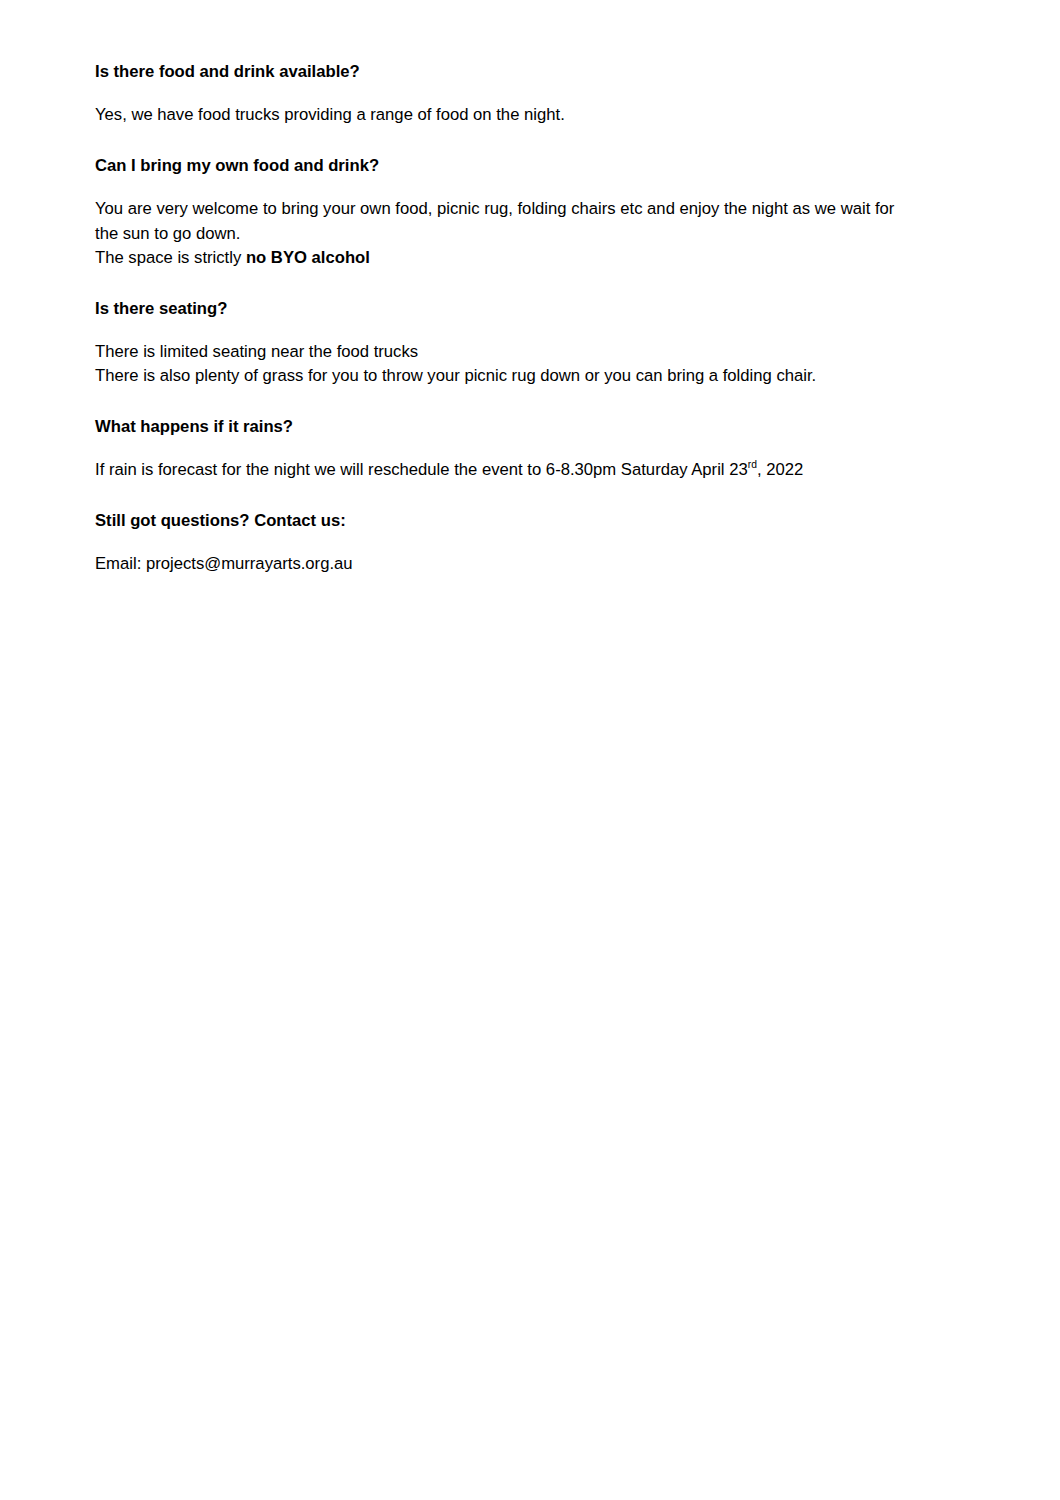Is there food and drink available?
Yes, we have food trucks providing a range of food on the night.
Can I bring my own food and drink?
You are very welcome to bring your own food, picnic rug, folding chairs etc and enjoy the night as we wait for the sun to go down.
The space is strictly no BYO alcohol
Is there seating?
There is limited seating near the food trucks
There is also plenty of grass for you to throw your picnic rug down or you can bring a folding chair.
What happens if it rains?
If rain is forecast for the night we will reschedule the event to 6-8.30pm Saturday April 23rd, 2022
Still got questions? Contact us:
Email: projects@murrayarts.org.au